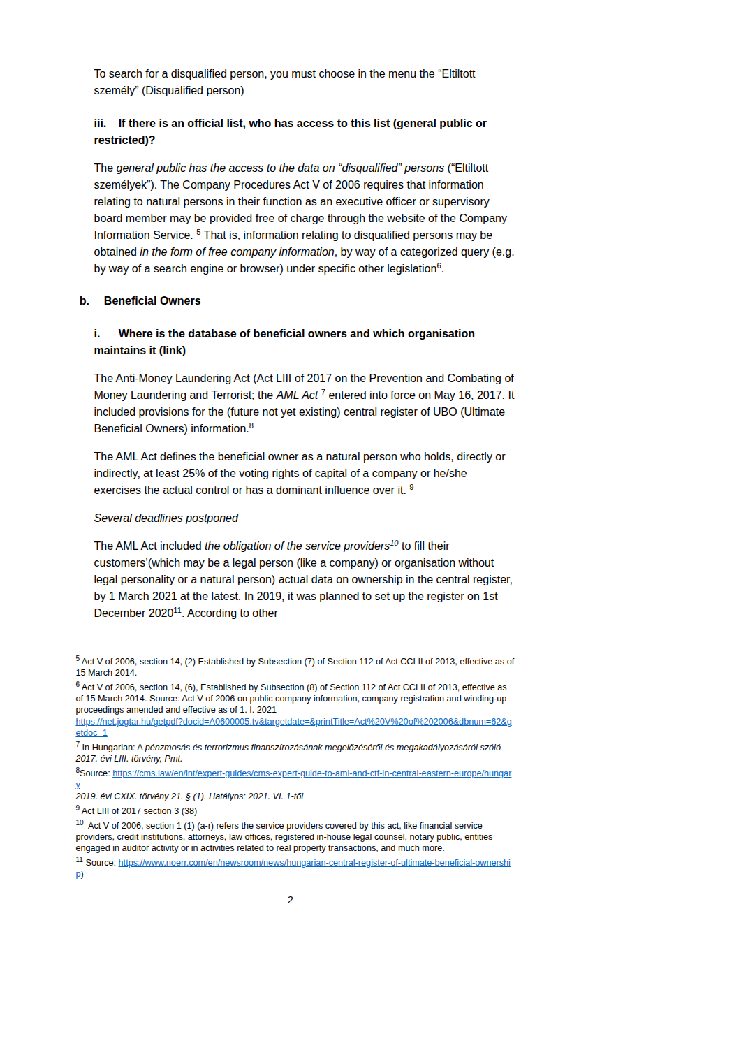To search for a disqualified person, you must choose in the menu the “Eltiltott személy” (Disqualified person)
iii. If there is an official list, who has access to this list (general public or restricted)?
The general public has the access to the data on “disqualified” persons (“Eltiltott személyek”). The Company Procedures Act V of 2006 requires that information relating to natural persons in their function as an executive officer or supervisory board member may be provided free of charge through the website of the Company Information Service. 5 That is, information relating to disqualified persons may be obtained in the form of free company information, by way of a categorized query (e.g. by way of a search engine or browser) under specific other legislation6.
b. Beneficial Owners
i. Where is the database of beneficial owners and which organisation maintains it (link)
The Anti-Money Laundering Act (Act LIII of 2017 on the Prevention and Combating of Money Laundering and Terrorist; the AML Act 7 entered into force on May 16, 2017. It included provisions for the (future not yet existing) central register of UBO (Ultimate Beneficial Owners) information.8
The AML Act defines the beneficial owner as a natural person who holds, directly or indirectly, at least 25% of the voting rights of capital of a company or he/she exercises the actual control or has a dominant influence over it. 9
Several deadlines postponed
The AML Act included the obligation of the service providers10 to fill their customers’(which may be a legal person (like a company) or organisation without legal personality or a natural person) actual data on ownership in the central register, by 1 March 2021 at the latest. In 2019, it was planned to set up the register on 1st December 202011. According to other
5 Act V of 2006, section 14, (2) Established by Subsection (7) of Section 112 of Act CCLII of 2013, effective as of 15 March 2014.
6 Act V of 2006, section 14, (6), Established by Subsection (8) of Section 112 of Act CCLII of 2013, effective as of 15 March 2014. Source: Act V of 2006 on public company information, company registration and winding-up proceedings amended and effective as of 1. I. 2021
https://net.jogtar.hu/getpdf?docid=A0600005.tv&targetdate=&printTitle=Act%20V%20of%202006&dbnum=62&getdoc=1
7 In Hungarian: A pénzmosás és terrorizmus finanszírozásának megelőzéséről és megakadályozásáról szóló 2017. évi LIII. törvény, Pmt.
8 Source: https://cms.law/en/int/expert-guides/cms-expert-guide-to-aml-and-ctf-in-central-eastern-europe/hungary
2019. évi CXIX. törvény 21. § (1). Hatályos: 2021. VI. 1-től
9 Act LIII of 2017 section 3 (38)
10 Act V of 2006, section 1 (1) (a-r) refers the service providers covered by this act, like financial service providers, credit institutions, attorneys, law offices, registered in-house legal counsel, notary public, entities engaged in auditor activity or in activities related to real property transactions, and much more.
11 Source: https://www.noerr.com/en/newsroom/news/hungarian-central-register-of-ultimate-beneficial-ownership)
2